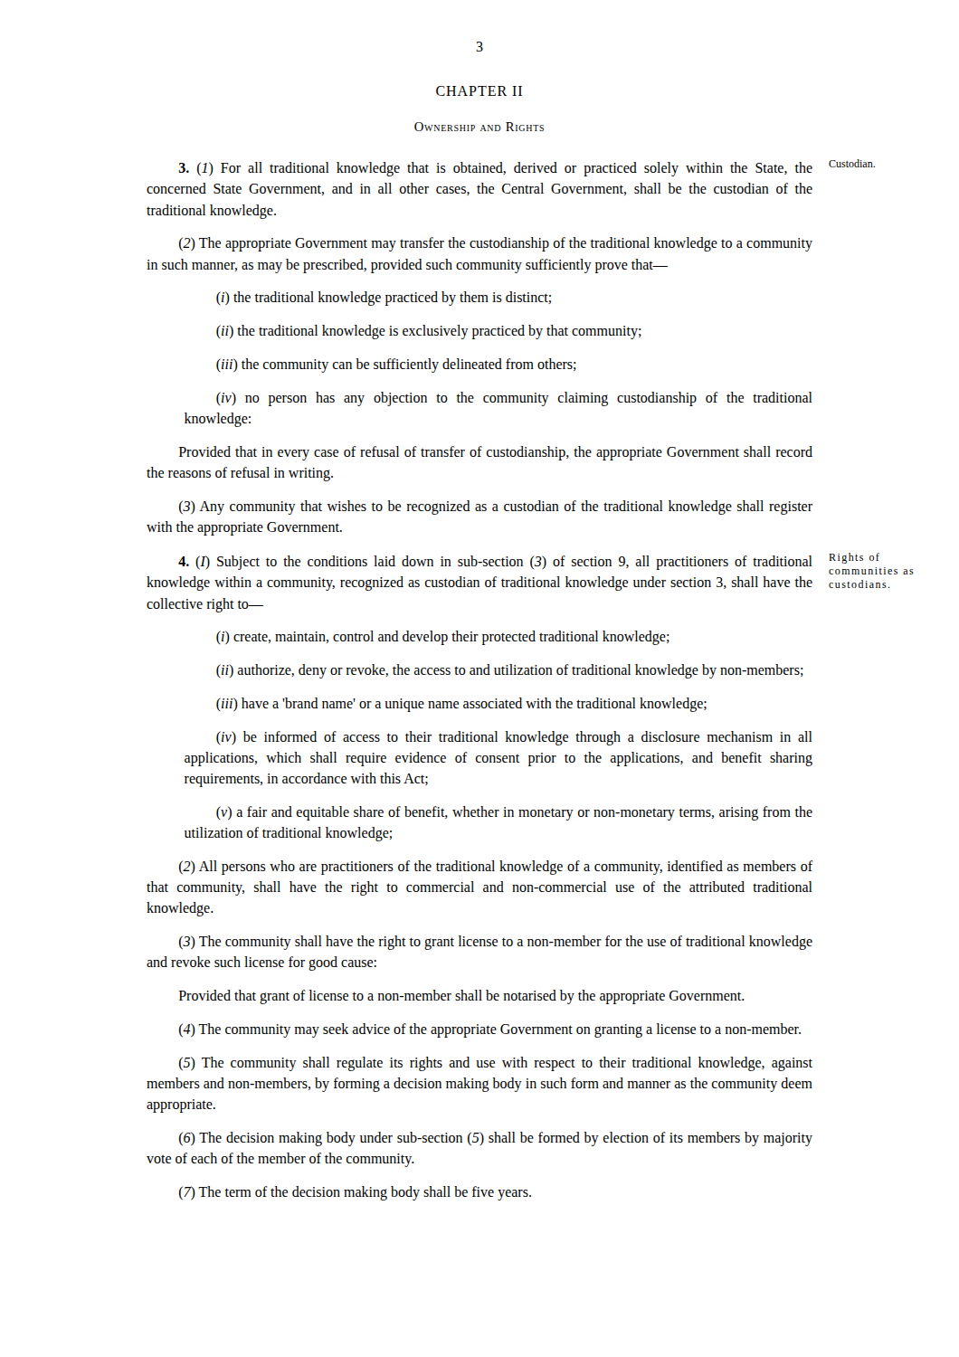3
CHAPTER II
Ownership and Rights
Custodian.
3. (1) For all traditional knowledge that is obtained, derived or practiced solely within the State, the concerned State Government, and in all other cases, the Central Government, shall be the custodian of the traditional knowledge.
(2) The appropriate Government may transfer the custodianship of the traditional knowledge to a community in such manner, as may be prescribed, provided such community sufficiently prove that—
(i) the traditional knowledge practiced by them is distinct;
(ii) the traditional knowledge is exclusively practiced by that community;
(iii) the community can be sufficiently delineated from others;
(iv) no person has any objection to the community claiming custodianship of the traditional knowledge:
Provided that in every case of refusal of transfer of custodianship, the appropriate Government shall record the reasons of refusal in writing.
(3) Any community that wishes to be recognized as a custodian of the traditional knowledge shall register with the appropriate Government.
Rights of communities as custodians.
4. (I) Subject to the conditions laid down in sub-section (3) of section 9, all practitioners of traditional knowledge within a community, recognized as custodian of traditional knowledge under section 3, shall have the collective right to—
(i) create, maintain, control and develop their protected traditional knowledge;
(ii) authorize, deny or revoke, the access to and utilization of traditional knowledge by non-members;
(iii) have a 'brand name' or a unique name associated with the traditional knowledge;
(iv) be informed of access to their traditional knowledge through a disclosure mechanism in all applications, which shall require evidence of consent prior to the applications, and benefit sharing requirements, in accordance with this Act;
(v) a fair and equitable share of benefit, whether in monetary or non-monetary terms, arising from the utilization of traditional knowledge;
(2) All persons who are practitioners of the traditional knowledge of a community, identified as members of that community, shall have the right to commercial and non-commercial use of the attributed traditional knowledge.
(3) The community shall have the right to grant license to a non-member for the use of traditional knowledge and revoke such license for good cause:
Provided that grant of license to a non-member shall be notarised by the appropriate Government.
(4) The community may seek advice of the appropriate Government on granting a license to a non-member.
(5) The community shall regulate its rights and use with respect to their traditional knowledge, against members and non-members, by forming a decision making body in such form and manner as the community deem appropriate.
(6) The decision making body under sub-section (5) shall be formed by election of its members by majority vote of each of the member of the community.
(7) The term of the decision making body shall be five years.